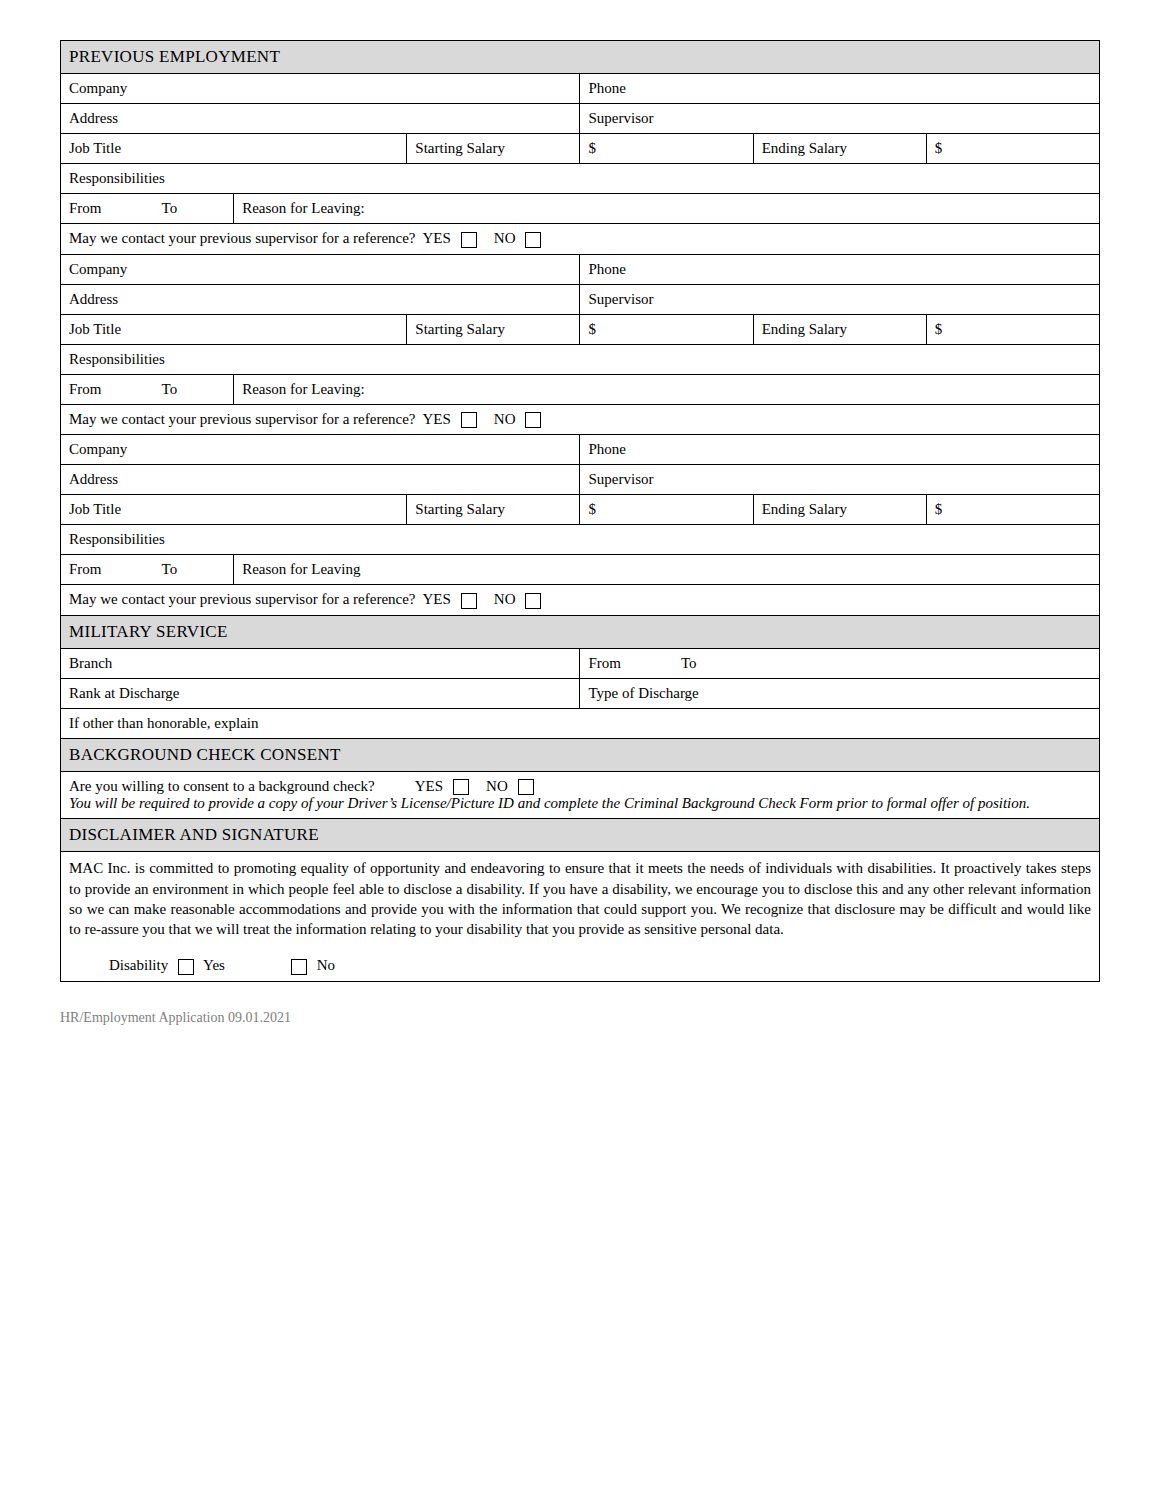| PREVIOUS EMPLOYMENT |
| Company | Phone |
| Address | Supervisor |
| Job Title | Starting Salary | $ | Ending Salary | $ |
| Responsibilities |
| From To | Reason for Leaving: |
| May we contact your previous supervisor for a reference? YES NO |
| Company | Phone |
| Address | Supervisor |
| Job Title | Starting Salary | $ | Ending Salary | $ |
| Responsibilities |
| From To | Reason for Leaving: |
| May we contact your previous supervisor for a reference? YES NO |
| Company | Phone |
| Address | Supervisor |
| Job Title | Starting Salary | $ | Ending Salary | $ |
| Responsibilities |
| From To | Reason for Leaving |
| May we contact your previous supervisor for a reference? YES NO |
| MILITARY SERVICE |
| Branch | From To |
| Rank at Discharge | Type of Discharge |
| If other than honorable, explain |
| BACKGROUND CHECK CONSENT |
| Are you willing to consent to a background check? YES NO You will be required to provide a copy of your Driver’s License/Picture ID and complete the Criminal Background Check Form prior to formal offer of position. |
| DISCLAIMER AND SIGNATURE |
| MAC Inc. is committed to promoting equality of opportunity and endeavoring to ensure that it meets the needs of individuals with disabilities. It proactively takes steps to provide an environment in which people feel able to disclose a disability. If you have a disability, we encourage you to disclose this and any other relevant information so we can make reasonable accommodations and provide you with the information that could support you. We recognize that disclosure may be difficult and would like to re-assure you that we will treat the information relating to your disability that you provide as sensitive personal data. Disability Yes No |
HR/Employment Application 09.01.2021